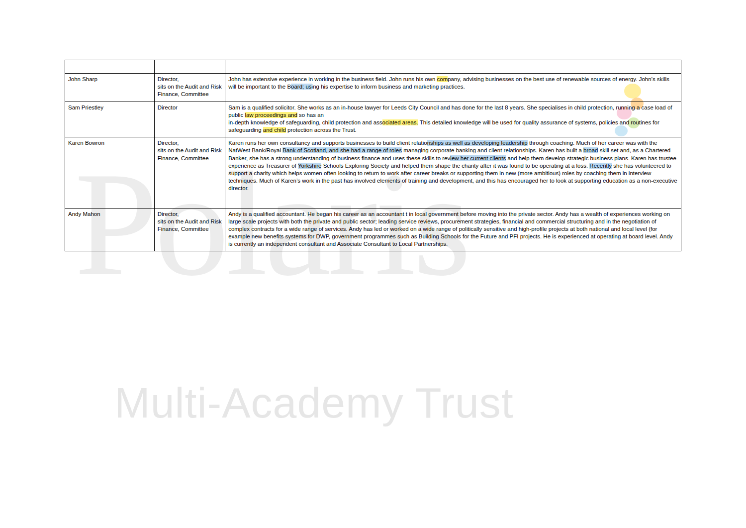Polaris
Multi-Academy Trust
| John Sharp | Director, sits on the Audit and Risk Finance, Committee | John has extensive experience in working in the business field. John runs his own com pany, advising businesses on the best use of renewable sources of energy. John’s skills will be important to the B oard; us ing his expertise to inform business and marketing practices. |
| Sam Priestley | Director | Sam is a qualified solicitor. She works as an in-house lawyer for Leeds City Council and has done for the last 8 years. She specialises in child protection, running a case load of public law proceedings and so has an in-depth knowledge of safeguarding, child protection and ass ociated areas. This detailed knowledge will be used for quality assurance of systems, policies and routines for safeguarding and child protection across the Trust. |
| Karen Bowron | Director, sits on the Audit and Risk Finance, Committee | Karen runs her own consultancy and supports businesses to build client relatio nships as well as developing leadership through coaching. Much of her career was with the NatWest Bank/Royal Bank of Scotland, and she had a range of roles managing corporate banking and client relationships. Karen has built a broad skill set and, as a Chartered Banker, she has a strong understanding of business finance and uses these skills to rev iew her current clients and help them develop strategic business plans. Karen has trustee experience as Treasurer of Yorkshire Schools Exploring Society and helped them shape the charity after it was found to be operating at a loss. Recently she has volunteered to support a charity which helps women often looking to return to work after career breaks or supporting them in new (more ambitious) roles by coaching them in interview techniques. Much of Karen’s work in the past has involved elements of training and development, and this has encouraged her to look at supporting education as a non-executive director. |
| Andy Mahon | Director, sits on the Audit and Risk Finance, Committee | Andy is a qualified accountant. He began his career as an accountant t in local government before moving into the private sector. Andy has a wealth of experiences working on large scale projects with both the private and public sector; leading service reviews, procurement strategies, financial and commercial structuring and in the negotiation of complex contracts for a wide range of services. Andy has led or worked on a wide range of politically sensitive and high-profile projects at both national and local level (for example new benefits systems for DWP, government programmes such as Building Schools for the Future and PFI projects. He is experienced at operating at board level. Andy is currently an independent consultant and Associate Consultant to Local Partnerships. |